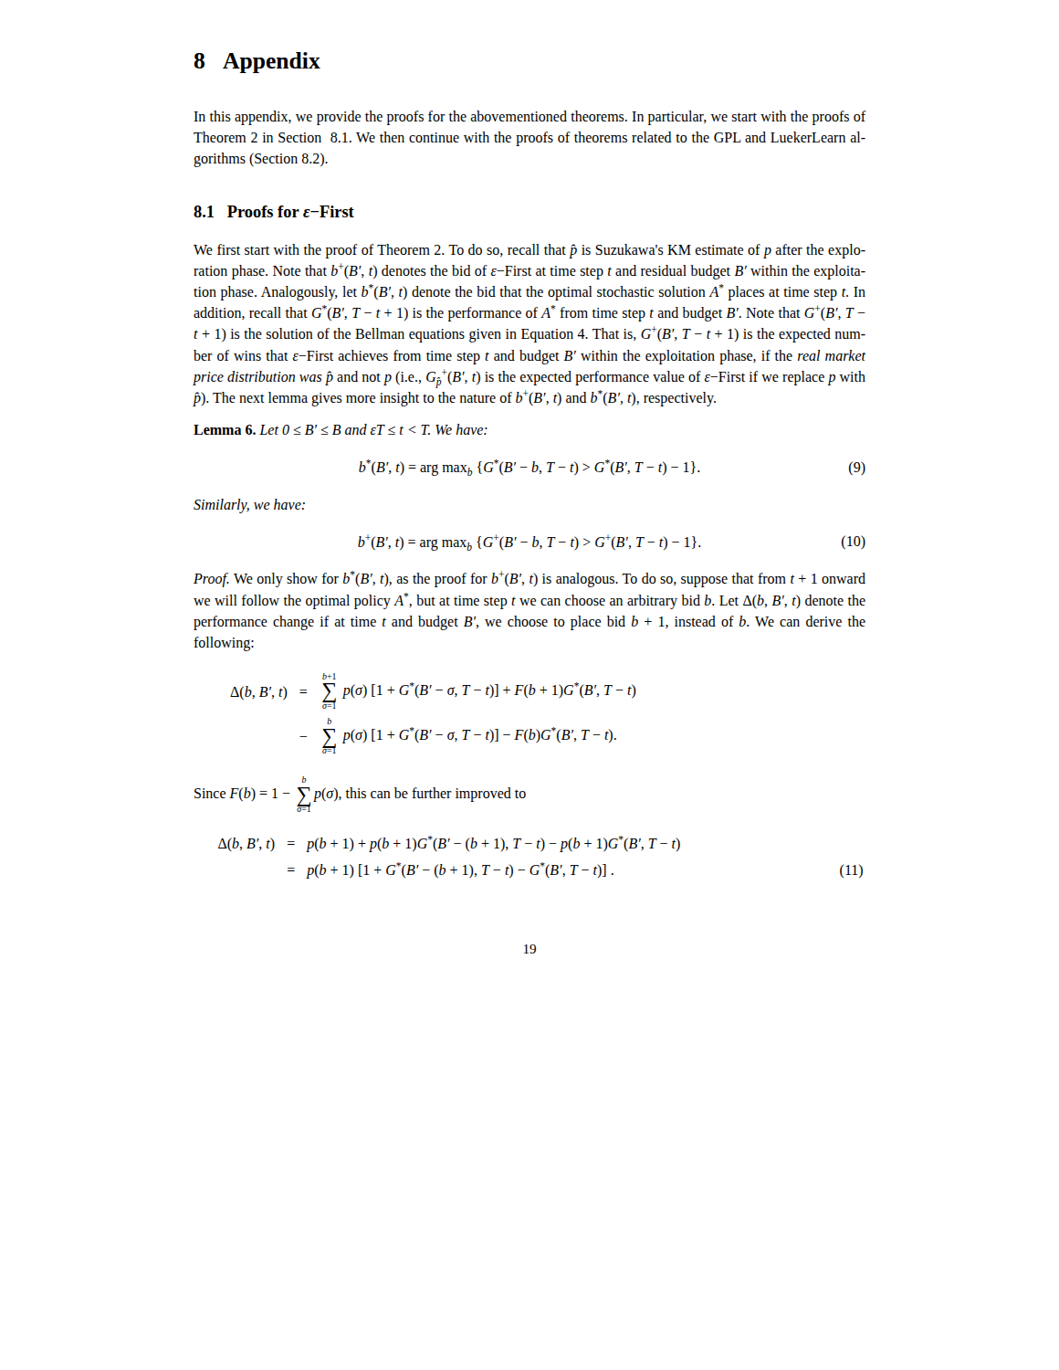8 Appendix
In this appendix, we provide the proofs for the abovementioned theorems. In particular, we start with the proofs of Theorem 2 in Section 8.1. We then continue with the proofs of theorems related to the GPL and LuekerLearn algorithms (Section 8.2).
8.1 Proofs for ε−First
We first start with the proof of Theorem 2. To do so, recall that p̂ is Suzukawa's KM estimate of p after the exploration phase. Note that b+(B′, t) denotes the bid of ε−First at time step t and residual budget B′ within the exploitation phase. Analogously, let b*(B′, t) denote the bid that the optimal stochastic solution A* places at time step t. In addition, recall that G*(B′, T − t + 1) is the performance of A* from time step t and budget B′. Note that G+(B′, T − t + 1) is the solution of the Bellman equations given in Equation 4. That is, G+(B′, T − t + 1) is the expected number of wins that ε−First achieves from time step t and budget B′ within the exploitation phase, if the real market price distribution was p̂ and not p (i.e., Gp̂+(B′, t) is the expected performance value of ε−First if we replace p with p̂). The next lemma gives more insight to the nature of b+(B′, t) and b*(B′, t), respectively.
Lemma 6. Let 0 ≤ B′ ≤ B and εT ≤ t < T. We have:
b*(B′, t) = arg maxb {G*(B′ − b, T − t) > G*(B′, T − t) − 1}. (9)
Similarly, we have:
b+(B′, t) = arg maxb {G+(B′ − b, T − t) > G+(B′, T − t) − 1}. (10)
Proof. We only show for b*(B′, t), as the proof for b+(B′, t) is analogous. To do so, suppose that from t + 1 onward we will follow the optimal policy A*, but at time step t we can choose an arbitrary bid b. Let Δ(b, B′, t) denote the performance change if at time t and budget B′, we choose to place bid b + 1, instead of b. We can derive the following:
| Δ( b , B′ , t ) | = | b +1 ∑ σ =1 p ( σ ) [1 + G * ( B′ − σ , T − t )] + F ( b + 1) G * ( B′ , T − t ) | |
| | − | b ∑ σ =1 p ( σ ) [1 + G * ( B′ − σ , T − t )] − F ( b ) G * ( B′ , T − t ). | |
Since F(b) = 1 − b∑σ=1 p(σ), this can be further improved to
| Δ( b , B′ , t ) | = | p ( b + 1) + p ( b + 1) G * ( B′ − ( b + 1), T − t ) − p ( b + 1) G * ( B′ , T − t ) | |
| | = | p ( b + 1) [1 + G * ( B′ − ( b + 1), T − t ) − G * ( B′ , T − t )] . | (11) |
19